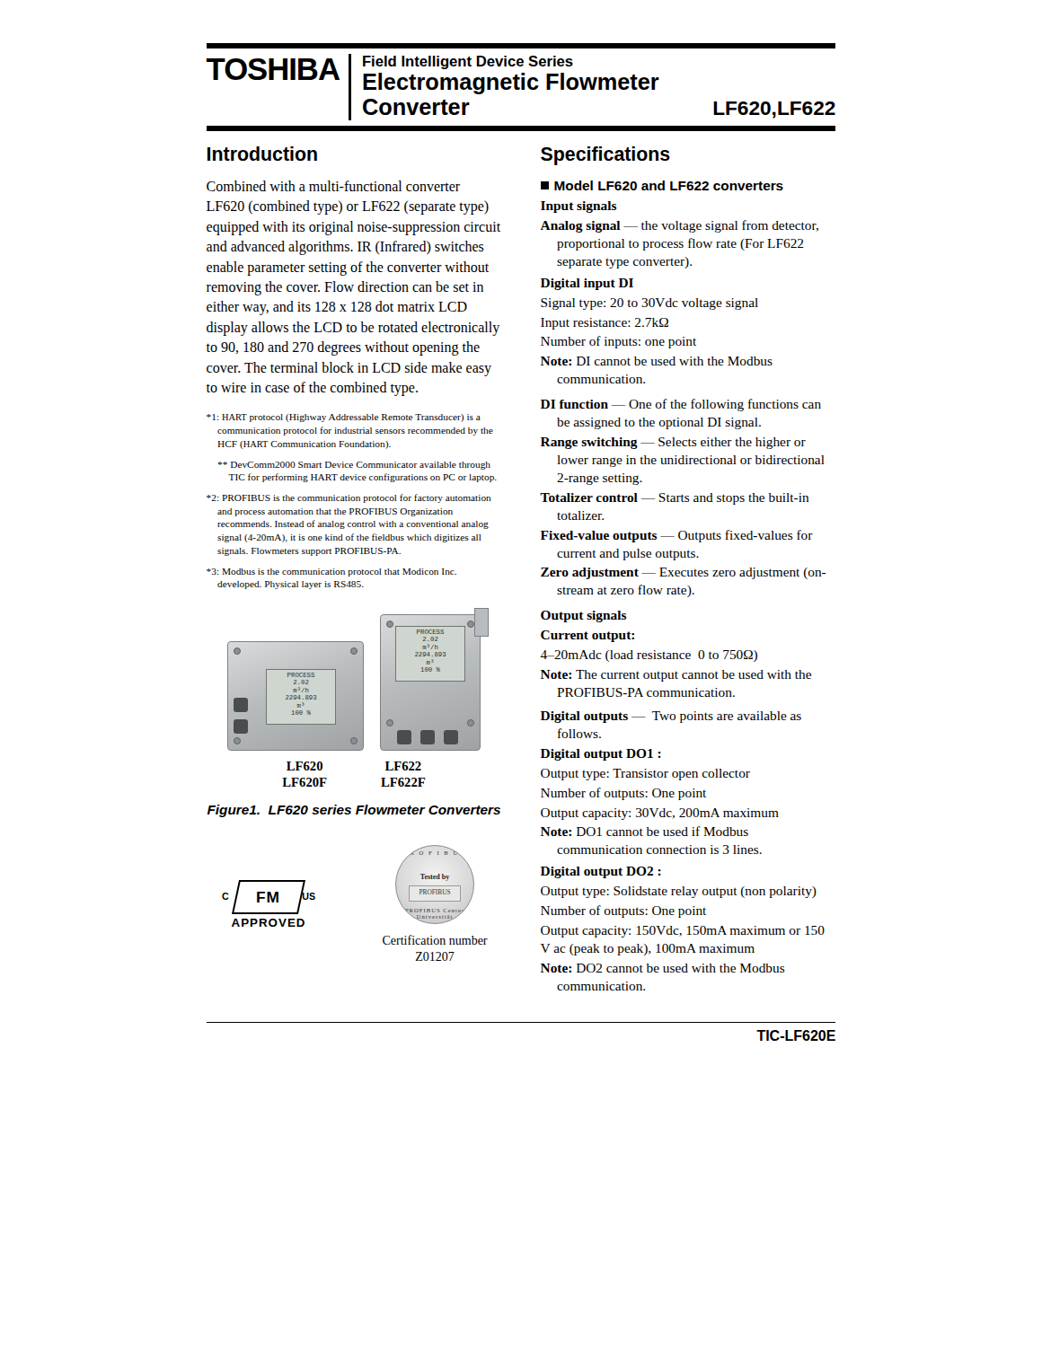TOSHIBA
Field Intelligent Device Series
Electromagnetic Flowmeter Converter
LF620,LF622
Introduction
Combined with a multi-functional converter LF620 (combined type) or LF622 (separate type) equipped with its original noise-suppression circuit and advanced algorithms. IR (Infrared) switches enable parameter setting of the converter without removing the cover. Flow direction can be set in either way, and its 128 x 128 dot matrix LCD display allows the LCD to be rotated electronically to 90, 180 and 270 degrees without opening the cover. The terminal block in LCD side make easy to wire in case of the combined type.
*1: HART protocol (Highway Addressable Remote Transducer) is a communication protocol for industrial sensors recommended by the HCF (HART Communication Foundation).
** DevComm2000 Smart Device Communicator available through TIC for performing HART device configurations on PC or laptop.
*2: PROFIBUS is the communication protocol for factory automation and process automation that the PROFIBUS Organization recommends. Instead of analog control with a conventional analog signal (4-20mA), it is one kind of the fieldbus which digitizes all signals. Flowmeters support PROFIBUS-PA.
*3: Modbus is the communication protocol that Modicon Inc. developed. Physical layer is RS485.
PROCESS
2.02
m³/h
2294.893
m³
100 %
PROCESS
2.02
m³/h
2294.893
m³
100 %
LF620
LF620F
LF622
LF622F
Figure1. LF620 series Flowmeter Converters
C
US
FM
APPROVED
P R O F I B U S
Tested by
PROFIBUS
PROFIBUS Center Universität
Certification number
Z01207
Specifications
Model LF620 and LF622 converters
Input signals
Analog signal — the voltage signal from detector, proportional to process flow rate (For LF622 separate type converter).
Digital input DI
Signal type: 20 to 30Vdc voltage signal
Input resistance: 2.7kΩ
Number of inputs: one point
Note: DI cannot be used with the Modbus communication.
DI function — One of the following functions can be assigned to the optional DI signal.
Range switching — Selects either the higher or lower range in the unidirectional or bidirectional 2-range setting.
Totalizer control — Starts and stops the built-in totalizer.
Fixed-value outputs — Outputs fixed-values for current and pulse outputs.
Zero adjustment — Executes zero adjustment (on-stream at zero flow rate).
Output signals
Current output:
4–20mAdc (load resistance 0 to 750Ω)
Note: The current output cannot be used with the PROFIBUS-PA communication.
Digital outputs — Two points are available as follows.
Digital output DO1 :
Output type: Transistor open collector
Number of outputs: One point
Output capacity: 30Vdc, 200mA maximum
Note: DO1 cannot be used if Modbus communication connection is 3 lines.
Digital output DO2 :
Output type: Solidstate relay output (non polarity)
Number of outputs: One point
Output capacity: 150Vdc, 150mA maximum or 150 V ac (peak to peak), 100mA maximum
Note: DO2 cannot be used with the Modbus communication.
TIC-LF620E